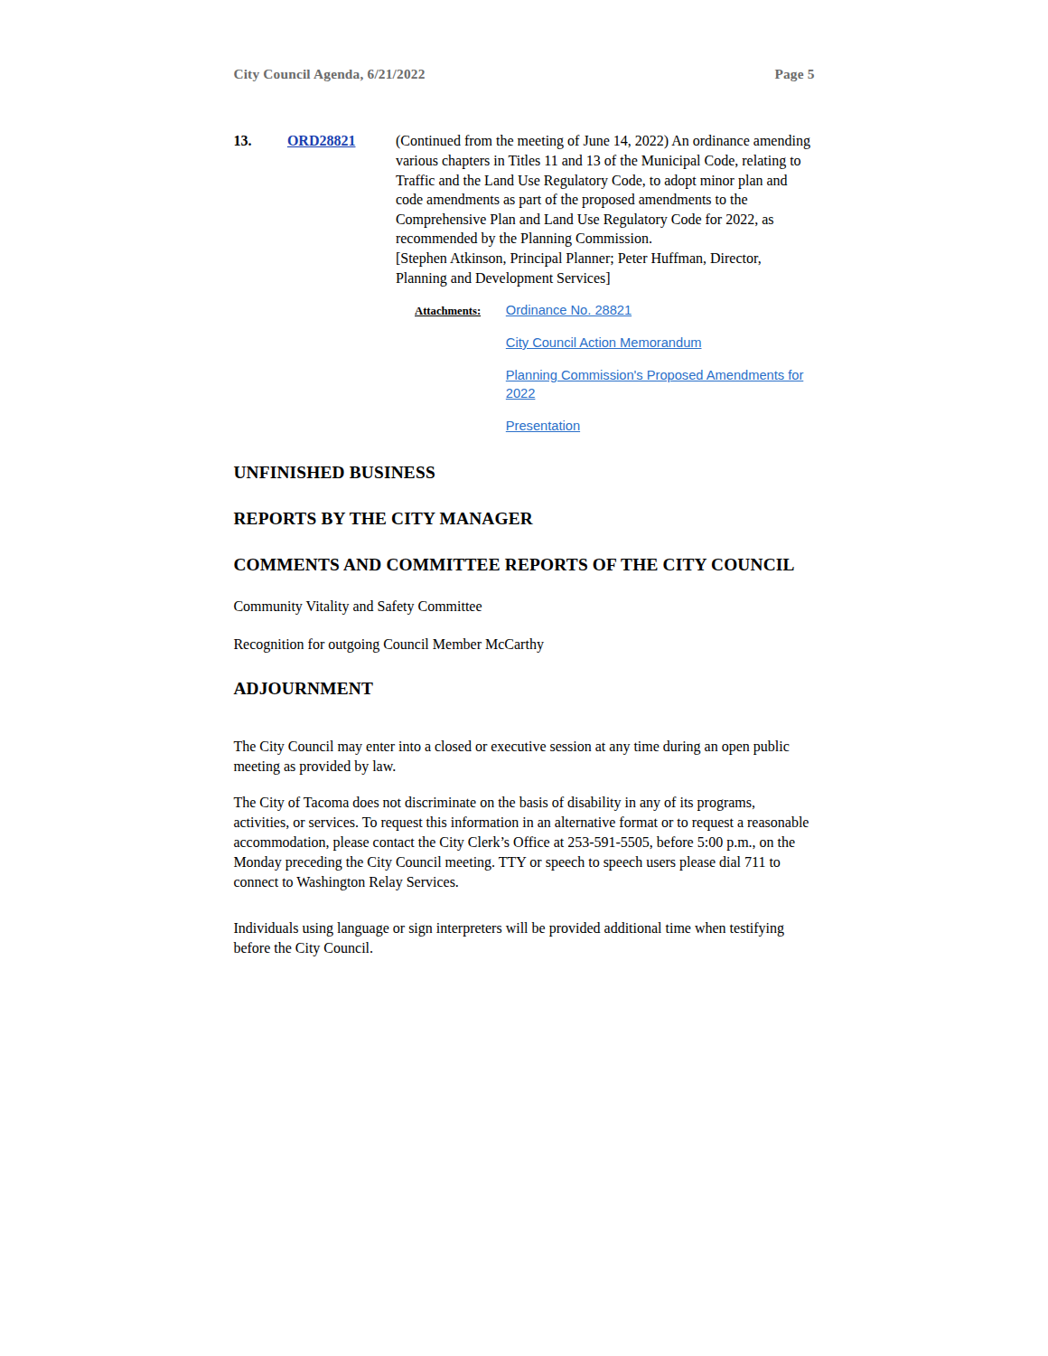City Council Agenda, 6/21/2022
Page 5
13.
ORD28821
(Continued from the meeting of June 14, 2022) An ordinance amending various chapters in Titles 11 and 13 of the Municipal Code, relating to Traffic and the Land Use Regulatory Code, to adopt minor plan and code amendments as part of the proposed amendments to the Comprehensive Plan and Land Use Regulatory Code for 2022, as recommended by the Planning Commission.
[Stephen Atkinson, Principal Planner; Peter Huffman, Director,
Planning and Development Services]
Attachments:
Ordinance No. 28821 City Council Action Memorandum Planning Commission's Proposed Amendments for 2022 Presentation
UNFINISHED BUSINESS
REPORTS BY THE CITY MANAGER
COMMENTS AND COMMITTEE REPORTS OF THE CITY COUNCIL
Community Vitality and Safety Committee
Recognition for outgoing Council Member McCarthy
ADJOURNMENT
The City Council may enter into a closed or executive session at any time during an open public meeting as provided by law.
The City of Tacoma does not discriminate on the basis of disability in any of its programs, activities, or services. To request this information in an alternative format or to request a reasonable accommodation, please contact the City Clerk’s Office at 253-591-5505, before 5:00 p.m., on the Monday preceding the City Council meeting. TTY or speech to speech users please dial 711 to connect to Washington Relay Services.
Individuals using language or sign interpreters will be provided additional time when testifying before the City Council.